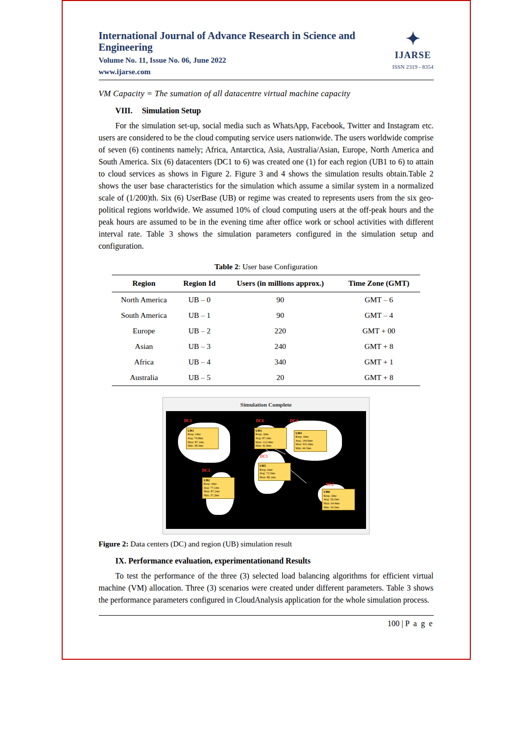International Journal of Advance Research in Science and Engineering
Volume No. 11, Issue No. 06, June 2022
www.ijarse.com
✦
IJARSE
ISSN 2319 - 8354
VM Capacity = The sumation of all datacentre virtual machine capacity
VIII. Simulation Setup
For the simulation set-up, social media such as WhatsApp, Facebook, Twitter and Instagram etc. users are considered to be the cloud computing service users nationwide. The users worldwide comprise of seven (6) continents namely; Africa, Antarctica, Asia, Australia/Asian, Europe, North America and South America. Six (6) datacenters (DC1 to 6) was created one (1) for each region (UB1 to 6) to attain to cloud services as shows in Figure 2. Figure 3 and 4 shows the simulation results obtain.Table 2 shows the user base characteristics for the simulation which assume a similar system in a normalized scale of (1/200)th. Six (6) UserBase (UB) or regime was created to represents users from the six geo-political regions worldwide. We assumed 10% of cloud computing users at the off-peak hours and the peak hours are assumed to be in the evening time after office work or school activities with different interval rate. Table 3 shows the simulation parameters configured in the simulation setup and configuration.
Table 2: User base Configuration
| Region | Region Id | Users (in millions approx.) | Time Zone (GMT) |
| --- | --- | --- | --- |
| North America | UB – 0 | 90 | GMT – 6 |
| South America | UB – 1 | 90 | GMT – 4 |
| Europe | UB – 2 | 220 | GMT + 00 |
| Asian | UB – 3 | 240 | GMT + 8 |
| Africa | UB – 4 | 340 | GMT + 1 |
| Australia | UB – 5 | 20 | GMT + 8 |
Simulation Complete
DC1
DC3
DC6
DC4
DC5
DC2
UB1
Resp. time
Avg: 74.8ms
Max: 87.1ms
Min: 38.3ms
UB3
Resp. time
Avg: 87.1ms
Max: 112.4ms
Min: 42.9ms
UB4
Resp. time
Avg: 144.6ms
Max: 931.0ms
Min: 44.5ms
UB5
Resp. time
Avg: 72.5ms
Max: 80.1ms
UB2
Resp. time
Avg: 77.1ms
Max: 87.1ms
Min: 37.2ms
UB6
Resp. time
Avg: 50.2ms
Max: 64.4ms
Min: 34.5ms
Figure 2: Data centers (DC) and region (UB) simulation result
IX. Performance evaluation, experimentationand Results
To test the performance of the three (3) selected load balancing algorithms for efficient virtual machine (VM) allocation. Three (3) scenarios were created under different parameters. Table 3 shows the performance parameters configured in CloudAnalysis application for the whole simulation process.
100 | P a g e